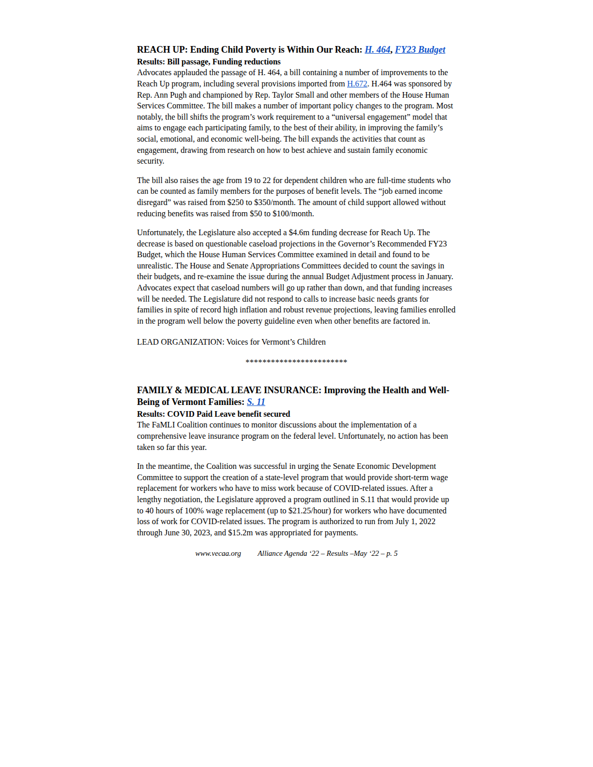REACH UP: Ending Child Poverty is Within Our Reach: H. 464, FY23 Budget
Results: Bill passage, Funding reductions
Advocates applauded the passage of H. 464, a bill containing a number of improvements to the Reach Up program, including several provisions imported from H.672. H.464 was sponsored by Rep. Ann Pugh and championed by Rep. Taylor Small and other members of the House Human Services Committee. The bill makes a number of important policy changes to the program. Most notably, the bill shifts the program’s work requirement to a “universal engagement” model that aims to engage each participating family, to the best of their ability, in improving the family’s social, emotional, and economic well-being. The bill expands the activities that count as engagement, drawing from research on how to best achieve and sustain family economic security.
The bill also raises the age from 19 to 22 for dependent children who are full-time students who can be counted as family members for the purposes of benefit levels. The “job earned income disregard” was raised from $250 to $350/month. The amount of child support allowed without reducing benefits was raised from $50 to $100/month.
Unfortunately, the Legislature also accepted a $4.6m funding decrease for Reach Up. The decrease is based on questionable caseload projections in the Governor’s Recommended FY23 Budget, which the House Human Services Committee examined in detail and found to be unrealistic. The House and Senate Appropriations Committees decided to count the savings in their budgets, and re-examine the issue during the annual Budget Adjustment process in January. Advocates expect that caseload numbers will go up rather than down, and that funding increases will be needed. The Legislature did not respond to calls to increase basic needs grants for families in spite of record high inflation and robust revenue projections, leaving families enrolled in the program well below the poverty guideline even when other benefits are factored in.
LEAD ORGANIZATION: Voices for Vermont’s Children
************************
FAMILY & MEDICAL LEAVE INSURANCE: Improving the Health and Well-Being of Vermont Families: S. 11
Results: COVID Paid Leave benefit secured
The FaMLI Coalition continues to monitor discussions about the implementation of a comprehensive leave insurance program on the federal level. Unfortunately, no action has been taken so far this year.
In the meantime, the Coalition was successful in urging the Senate Economic Development Committee to support the creation of a state-level program that would provide short-term wage replacement for workers who have to miss work because of COVID-related issues. After a lengthy negotiation, the Legislature approved a program outlined in S.11 that would provide up to 40 hours of 100% wage replacement (up to $21.25/hour) for workers who have documented loss of work for COVID-related issues. The program is authorized to run from July 1, 2022 through June 30, 2023, and $15.2m was appropriated for payments.
www.vecaa.org Alliance Agenda ‘22 – Results –May ‘22 – p. 5